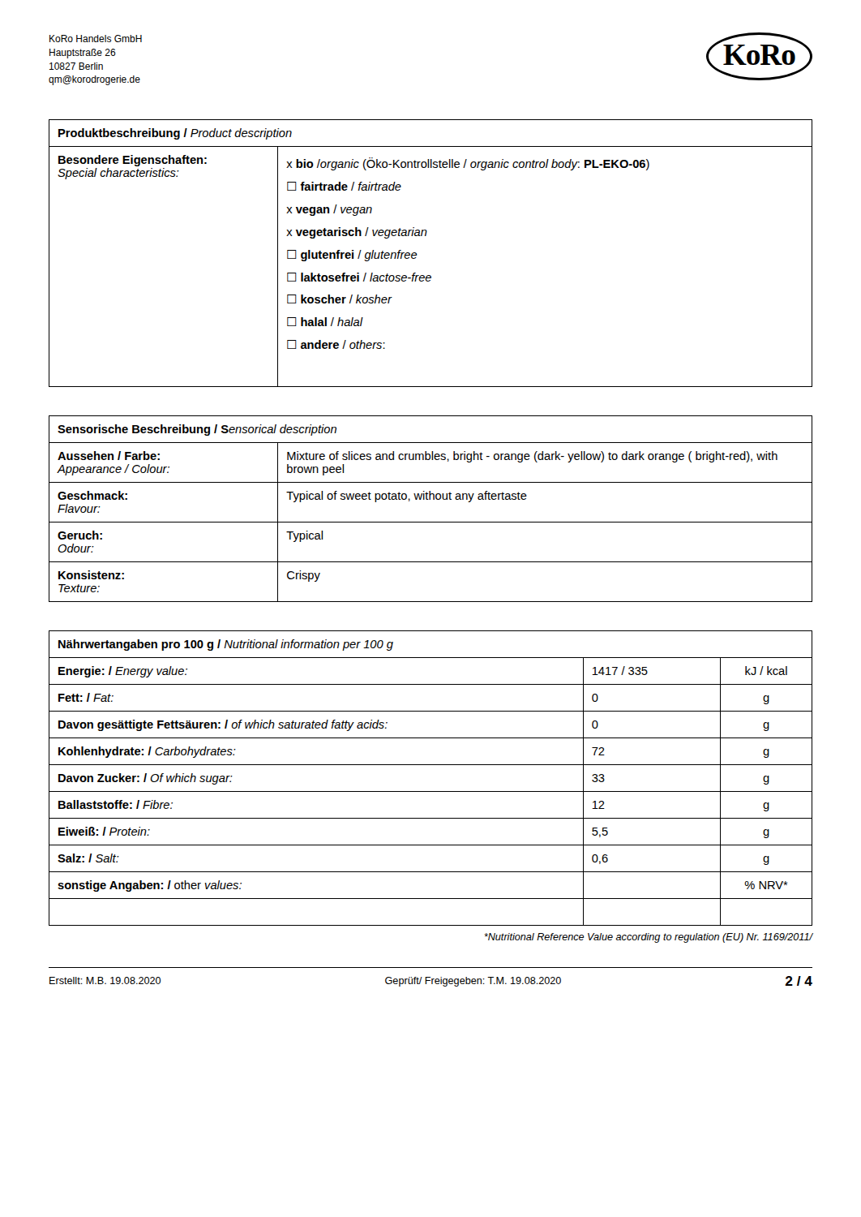KoRo Handels GmbH
Hauptstraße 26
10827 Berlin
qm@korodrogerie.de
KoRo
| Produktbeschreibung / Product description |
| --- |
| Besondere Eigenschaften: Special characteristics: | x bio / organic (Öko-Kontrollstelle / organic control body : PL-EKO-06 ) ☐ fairtrade / fairtrade x vegan / vegan x vegetarisch / vegetarian ☐ glutenfrei / glutenfree ☐ laktosefrei / lactose-free ☐ koscher / kosher ☐ halal / halal ☐ andere / others : |
| Sensorische Beschreibung / S ensorical description |
| --- |
| Aussehen / Farbe: Appearance / Colour: | Mixture of slices and crumbles, bright - orange (dark- yellow) to dark orange ( bright-red), with brown peel |
| Geschmack: Flavour: | Typical of sweet potato, without any aftertaste |
| Geruch: Odour: | Typical |
| Konsistenz: Texture: | Crispy |
| Nährwertangaben pro 100 g / Nutritional information per 100 g |
| --- |
| Energie: / Energy value: | 1417 / 335 | kJ / kcal |
| Fett: / Fat: | 0 | g |
| Davon gesättigte Fettsäuren: / of which saturated fatty acids: | 0 | g |
| Kohlenhydrate: / Carbohydrates: | 72 | g |
| Davon Zucker: / Of which sugar: | 33 | g |
| Ballaststoffe: / Fibre: | 12 | g |
| Eiweiß: / Protein: | 5,5 | g |
| Salz: / Salt: | 0,6 | g |
| sonstige Angaben: / other values: | | % NRV* |
*Nutritional Reference Value according to regulation (EU) Nr. 1169/2011/
Erstellt: M.B. 19.08.2020
Geprüft/ Freigegeben: T.M. 19.08.2020
2 / 4